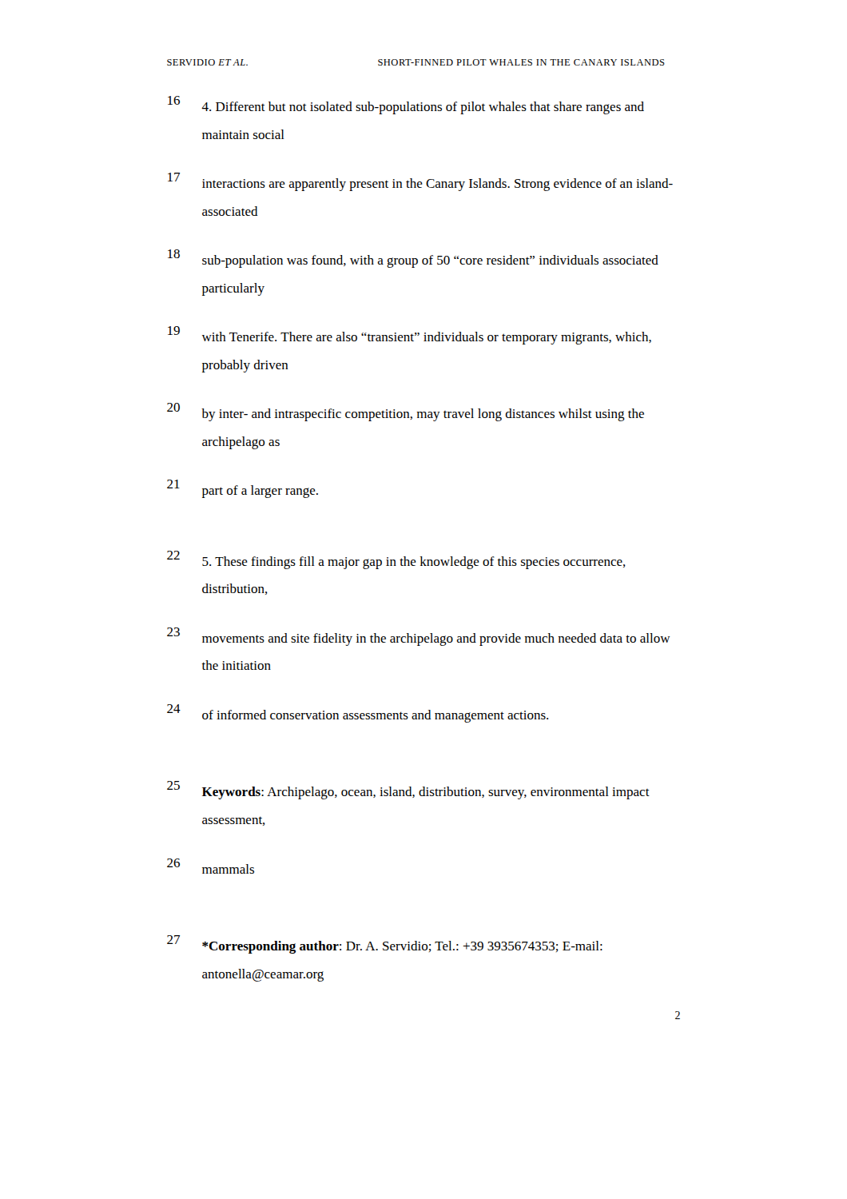Servidio et al.
Short-finned pilot whales in the Canary Islands
16 4. Different but not isolated sub-populations of pilot whales that share ranges and maintain social
17 interactions are apparently present in the Canary Islands. Strong evidence of an island-associated
18 sub-population was found, with a group of 50 “core resident” individuals associated particularly
19 with Tenerife. There are also “transient” individuals or temporary migrants, which, probably driven
20 by inter- and intraspecific competition, may travel long distances whilst using the archipelago as
21 part of a larger range.
22 5. These findings fill a major gap in the knowledge of this species occurrence, distribution,
23 movements and site fidelity in the archipelago and provide much needed data to allow the initiation
24 of informed conservation assessments and management actions.
25 Keywords: Archipelago, ocean, island, distribution, survey, environmental impact assessment,
26 mammals
27 *Corresponding author: Dr. A. Servidio; Tel.: +39 3935674353; E-mail: antonella@ceamar.org
2